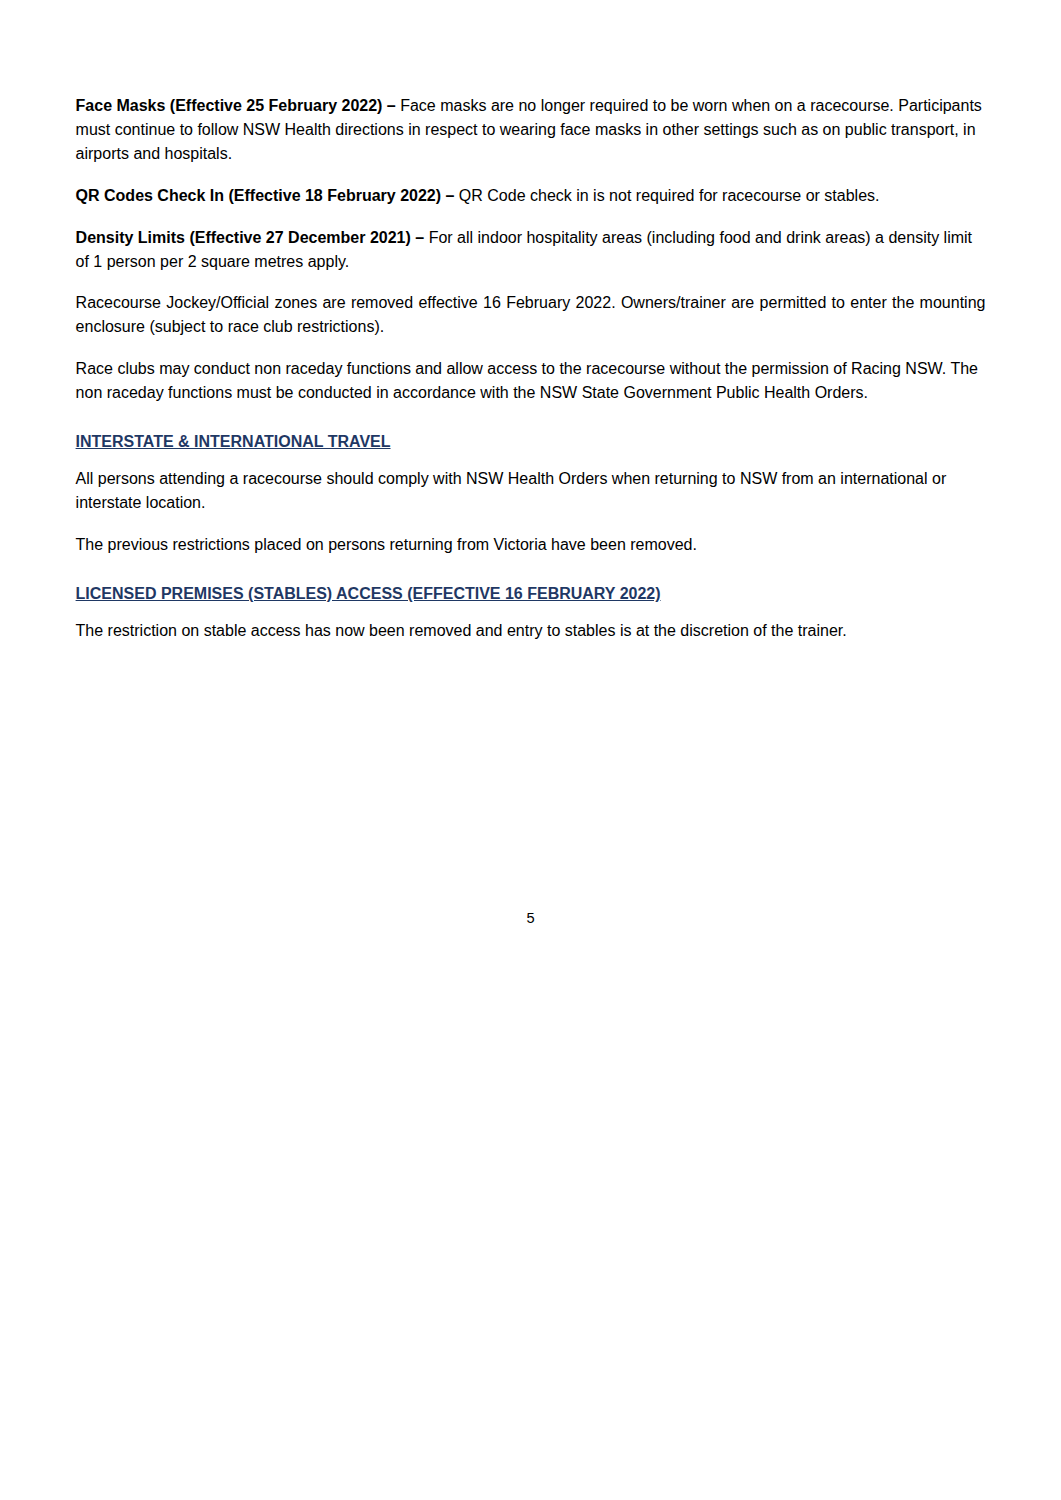Face Masks (Effective 25 February 2022) – Face masks are no longer required to be worn when on a racecourse. Participants must continue to follow NSW Health directions in respect to wearing face masks in other settings such as on public transport, in airports and hospitals.
QR Codes Check In (Effective 18 February 2022) – QR Code check in is not required for racecourse or stables.
Density Limits (Effective 27 December 2021) – For all indoor hospitality areas (including food and drink areas) a density limit of 1 person per 2 square metres apply.
Racecourse Jockey/Official zones are removed effective 16 February 2022. Owners/trainer are permitted to enter the mounting enclosure (subject to race club restrictions).
Race clubs may conduct non raceday functions and allow access to the racecourse without the permission of Racing NSW. The non raceday functions must be conducted in accordance with the NSW State Government Public Health Orders.
INTERSTATE & INTERNATIONAL TRAVEL
All persons attending a racecourse should comply with NSW Health Orders when returning to NSW from an international or interstate location.
The previous restrictions placed on persons returning from Victoria have been removed.
LICENSED PREMISES (STABLES) ACCESS (EFFECTIVE 16 FEBRUARY 2022)
The restriction on stable access has now been removed and entry to stables is at the discretion of the trainer.
5